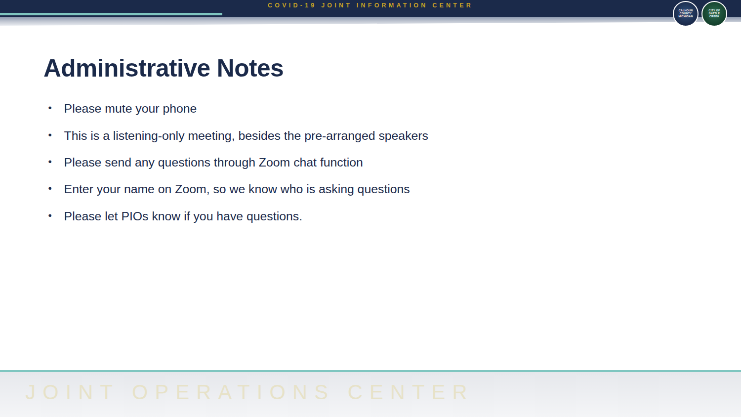COVID-19 Joint Information Center
CALHOUN COUNTY
MICHIGAN
CITY OF
BATTLE CREEK
Administrative Notes
Please mute your phone
This is a listening-only meeting, besides the pre-arranged speakers
Please send any questions through Zoom chat function
Enter your name on Zoom, so we know who is asking questions
Please let PIOs know if you have questions.
Joint Operations Center